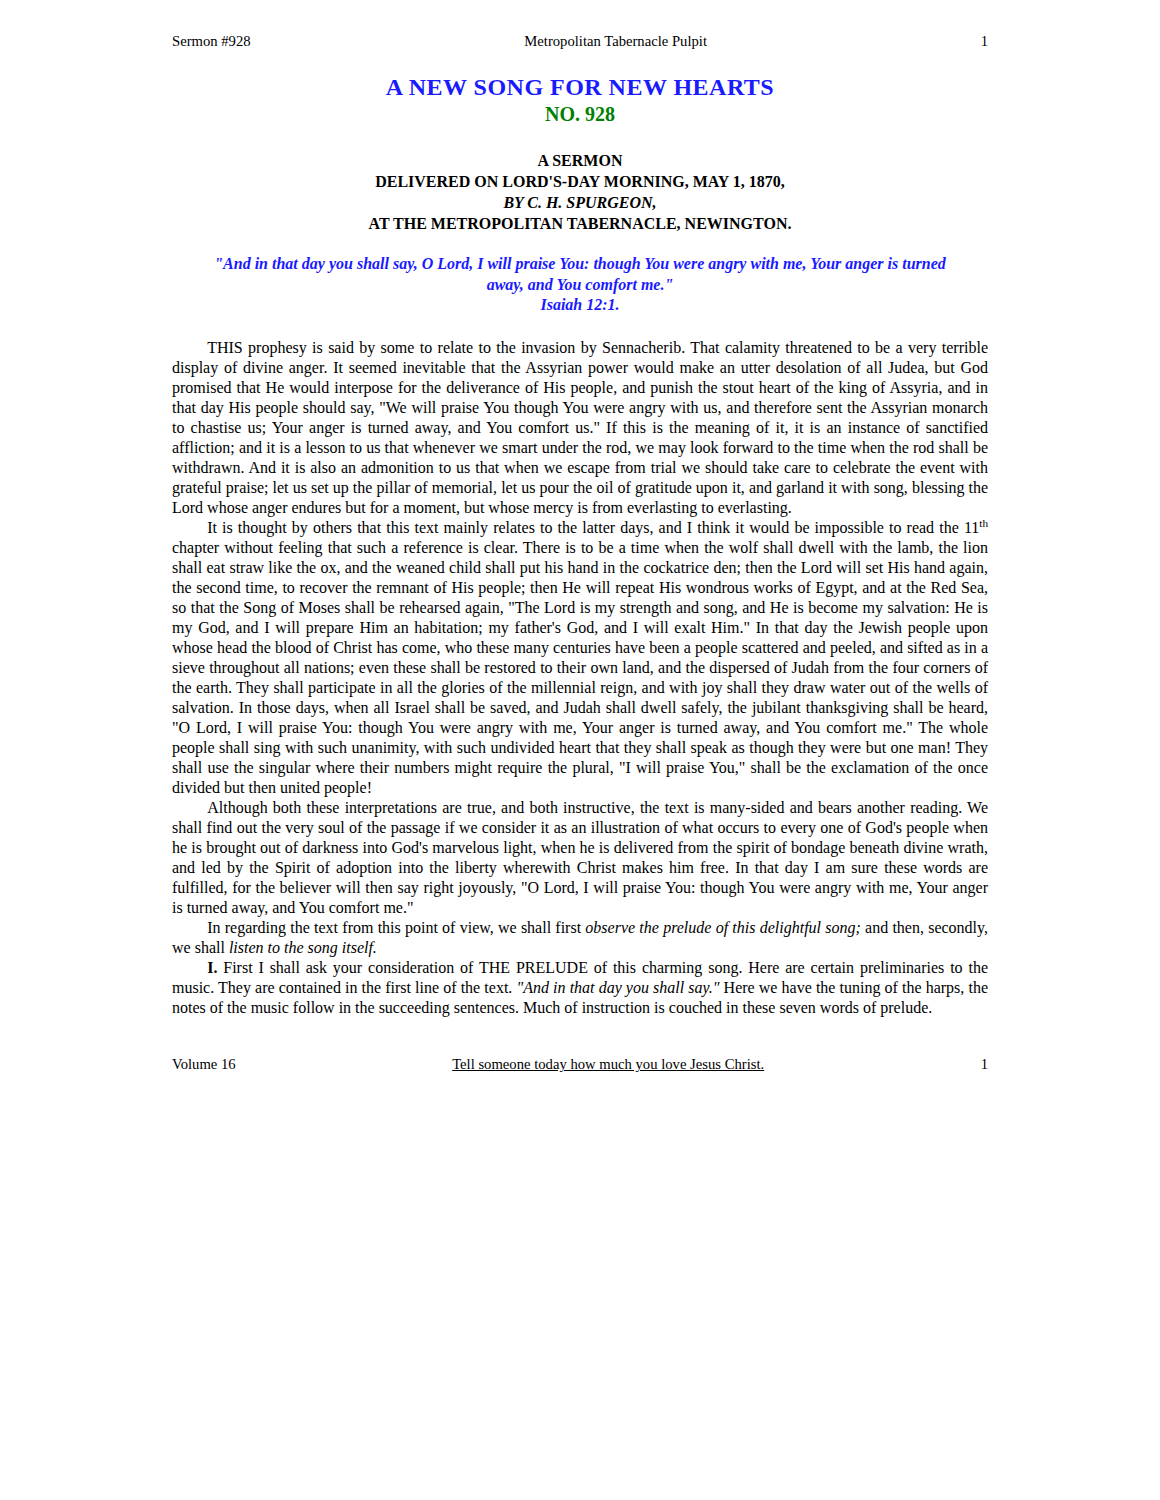Sermon #928 Metropolitan Tabernacle Pulpit 1
A NEW SONG FOR NEW HEARTS
NO. 928
A SERMON
DELIVERED ON LORD'S-DAY MORNING, MAY 1, 1870,
BY C. H. SPURGEON,
AT THE METROPOLITAN TABERNACLE, NEWINGTON.
"And in that day you shall say, O Lord, I will praise You: though You were angry with me, Your anger is turned away, and You comfort me." Isaiah 12:1.
THIS prophesy is said by some to relate to the invasion by Sennacherib. That calamity threatened to be a very terrible display of divine anger. It seemed inevitable that the Assyrian power would make an utter desolation of all Judea, but God promised that He would interpose for the deliverance of His people, and punish the stout heart of the king of Assyria, and in that day His people should say, "We will praise You though You were angry with us, and therefore sent the Assyrian monarch to chastise us; Your anger is turned away, and You comfort us." If this is the meaning of it, it is an instance of sanctified affliction; and it is a lesson to us that whenever we smart under the rod, we may look forward to the time when the rod shall be withdrawn. And it is also an admonition to us that when we escape from trial we should take care to celebrate the event with grateful praise; let us set up the pillar of memorial, let us pour the oil of gratitude upon it, and garland it with song, blessing the Lord whose anger endures but for a moment, but whose mercy is from everlasting to everlasting.
It is thought by others that this text mainly relates to the latter days, and I think it would be impossible to read the 11th chapter without feeling that such a reference is clear. There is to be a time when the wolf shall dwell with the lamb, the lion shall eat straw like the ox, and the weaned child shall put his hand in the cockatrice den; then the Lord will set His hand again, the second time, to recover the remnant of His people; then He will repeat His wondrous works of Egypt, and at the Red Sea, so that the Song of Moses shall be rehearsed again, "The Lord is my strength and song, and He is become my salvation: He is my God, and I will prepare Him an habitation; my father's God, and I will exalt Him." In that day the Jewish people upon whose head the blood of Christ has come, who these many centuries have been a people scattered and peeled, and sifted as in a sieve throughout all nations; even these shall be restored to their own land, and the dispersed of Judah from the four corners of the earth. They shall participate in all the glories of the millennial reign, and with joy shall they draw water out of the wells of salvation. In those days, when all Israel shall be saved, and Judah shall dwell safely, the jubilant thanksgiving shall be heard, "O Lord, I will praise You: though You were angry with me, Your anger is turned away, and You comfort me." The whole people shall sing with such unanimity, with such undivided heart that they shall speak as though they were but one man! They shall use the singular where their numbers might require the plural, "I will praise You," shall be the exclamation of the once divided but then united people!
Although both these interpretations are true, and both instructive, the text is many-sided and bears another reading. We shall find out the very soul of the passage if we consider it as an illustration of what occurs to every one of God's people when he is brought out of darkness into God's marvelous light, when he is delivered from the spirit of bondage beneath divine wrath, and led by the Spirit of adoption into the liberty wherewith Christ makes him free. In that day I am sure these words are fulfilled, for the believer will then say right joyously, "O Lord, I will praise You: though You were angry with me, Your anger is turned away, and You comfort me."
In regarding the text from this point of view, we shall first observe the prelude of this delightful song; and then, secondly, we shall listen to the song itself.
I. First I shall ask your consideration of THE PRELUDE of this charming song. Here are certain preliminaries to the music. They are contained in the first line of the text. "And in that day you shall say." Here we have the tuning of the harps, the notes of the music follow in the succeeding sentences. Much of instruction is couched in these seven words of prelude.
Volume 16 Tell someone today how much you love Jesus Christ. 1